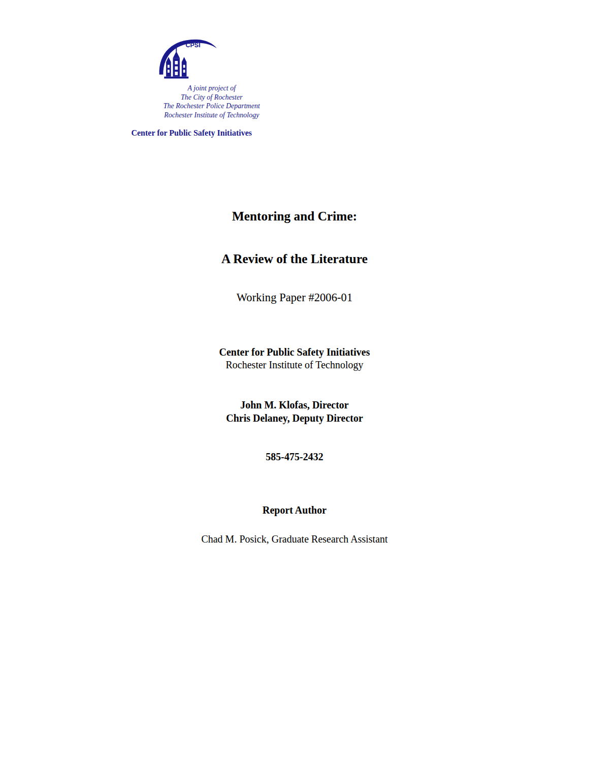CPSI
A joint project of
The City of Rochester
The Rochester Police Department
Rochester Institute of Technology
Center for Public Safety Initiatives
Mentoring and Crime:
A Review of the Literature
Working Paper #2006-01
Center for Public Safety Initiatives
Rochester Institute of Technology
John M. Klofas, Director
Chris Delaney, Deputy Director
585-475-2432
Report Author
Chad M. Posick, Graduate Research Assistant